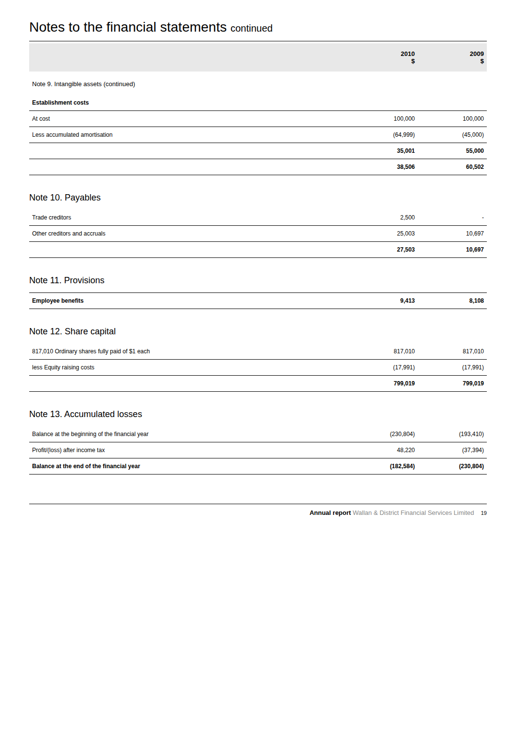Notes to the financial statements continued
| | 2010 $ | 2009 $ |
| --- | --- | --- |
| Note 9. Intangible assets (continued) | | |
| Establishment costs | | |
| At cost | 100,000 | 100,000 |
| Less accumulated amortisation | (64,999) | (45,000) |
| | 35,001 | 55,000 |
| | 38,506 | 60,502 |
Note 10. Payables
| Trade creditors | 2,500 | - |
| Other creditors and accruals | 25,003 | 10,697 |
| | 27,503 | 10,697 |
Note 11. Provisions
| Employee benefits | 9,413 | 8,108 |
Note 12. Share capital
| 817,010 Ordinary shares fully paid of $1 each | 817,010 | 817,010 |
| less Equity raising costs | (17,991) | (17,991) |
| | 799,019 | 799,019 |
Note 13. Accumulated losses
| Balance at the beginning of the financial year | (230,804) | (193,410) |
| Profit/(loss) after income tax | 48,220 | (37,394) |
| Balance at the end of the financial year | (182,584) | (230,804) |
Annual report Wallan & District Financial Services Limited 19